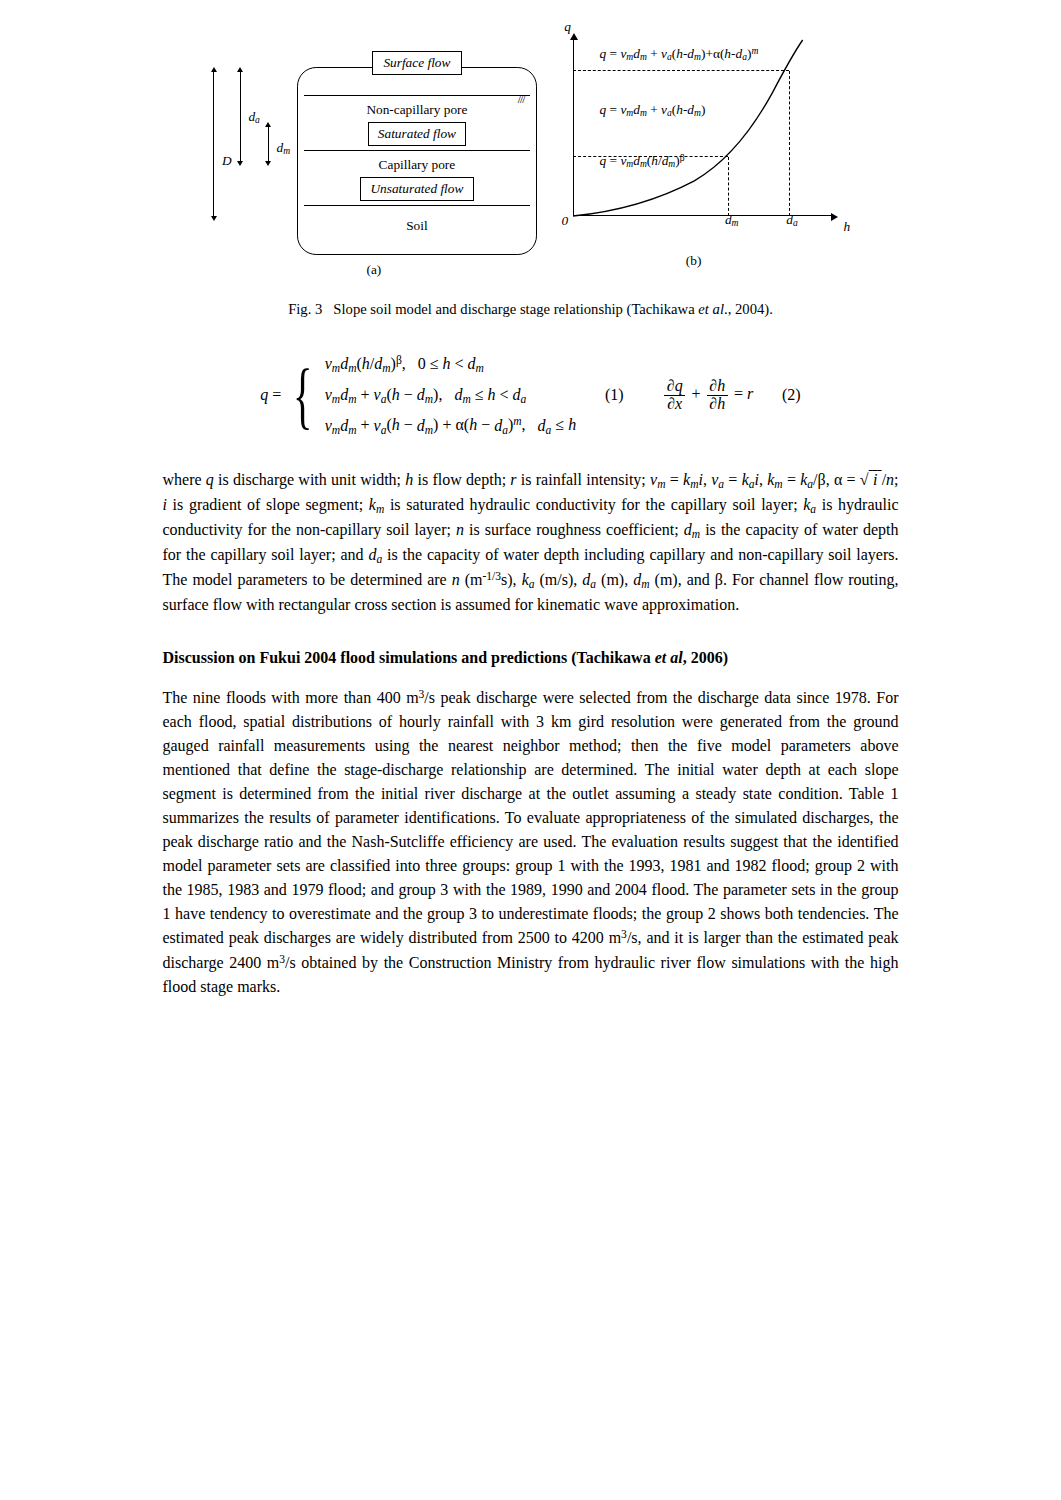D
da
dm
Surface flow
///
Non-capillary pore
Saturated flow
Capillary pore
Unsaturated flow
Soil
(a)
q
h
0
dm
da
q = vmdm + va(h-dm)+α(h-da)m
q = vmdm + va(h-dm)
q = vmdm(h/dm)β
(b)
Fig. 3 Slope soil model and discharge stage relationship (Tachikawa et al., 2004).
q = {
vmdm(h/dm)β, 0 ≤ h < dm
vmdm + va(h − dm), dm ≤ h < da
vmdm + va(h − dm) + α(h − da)m, da ≤ h
(1) ∂q∂x + ∂h∂h = r (2)
where q is discharge with unit width; h is flow depth; r is rainfall intensity; vm = kmi, va = kai, km = ka/β, α = √ i /n; i is gradient of slope segment; km is saturated hydraulic conductivity for the capillary soil layer; ka is hydraulic conductivity for the non-capillary soil layer; n is surface roughness coefficient; dm is the capacity of water depth for the capillary soil layer; and da is the capacity of water depth including capillary and non-capillary soil layers. The model parameters to be determined are n (m-1/3s), ka (m/s), da (m), dm (m), and β. For channel flow routing, surface flow with rectangular cross section is assumed for kinematic wave approximation.
Discussion on Fukui 2004 flood simulations and predictions (Tachikawa et al, 2006)
The nine floods with more than 400 m3/s peak discharge were selected from the discharge data since 1978. For each flood, spatial distributions of hourly rainfall with 3 km gird resolution were generated from the ground gauged rainfall measurements using the nearest neighbor method; then the five model parameters above mentioned that define the stage-discharge relationship are determined. The initial water depth at each slope segment is determined from the initial river discharge at the outlet assuming a steady state condition. Table 1 summarizes the results of parameter identifications. To evaluate appropriateness of the simulated discharges, the peak discharge ratio and the Nash-Sutcliffe efficiency are used. The evaluation results suggest that the identified model parameter sets are classified into three groups: group 1 with the 1993, 1981 and 1982 flood; group 2 with the 1985, 1983 and 1979 flood; and group 3 with the 1989, 1990 and 2004 flood. The parameter sets in the group 1 have tendency to overestimate and the group 3 to underestimate floods; the group 2 shows both tendencies. The estimated peak discharges are widely distributed from 2500 to 4200 m3/s, and it is larger than the estimated peak discharge 2400 m3/s obtained by the Construction Ministry from hydraulic river flow simulations with the high flood stage marks.